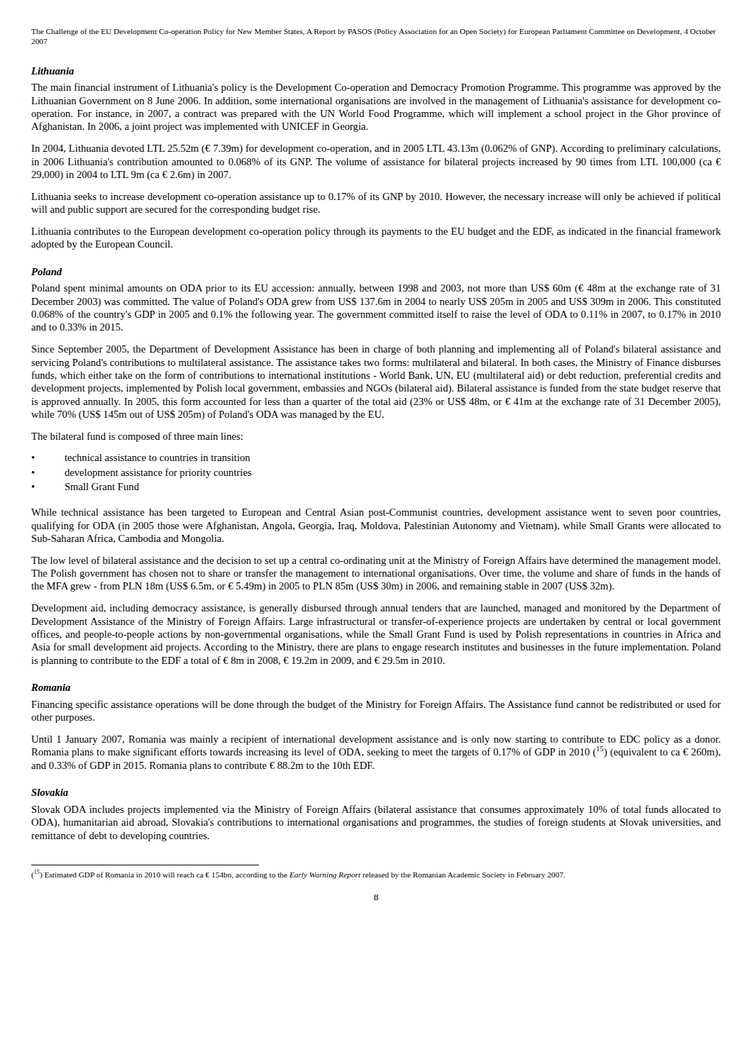The Challenge of the EU Development Co-operation Policy for New Member States, A Report by PASOS (Policy Association for an Open Society) for European Parliament Committee on Development, 4 October 2007
Lithuania
The main financial instrument of Lithuania's policy is the Development Co-operation and Democracy Promotion Programme. This programme was approved by the Lithuanian Government on 8 June 2006. In addition, some international organisations are involved in the management of Lithuania's assistance for development co-operation. For instance, in 2007, a contract was prepared with the UN World Food Programme, which will implement a school project in the Ghor province of Afghanistan. In 2006, a joint project was implemented with UNICEF in Georgia.
In 2004, Lithuania devoted LTL 25.52m (€ 7.39m) for development co-operation, and in 2005 LTL 43.13m (0.062% of GNP). According to preliminary calculations, in 2006 Lithuania's contribution amounted to 0.068% of its GNP. The volume of assistance for bilateral projects increased by 90 times from LTL 100,000 (ca € 29,000) in 2004 to LTL 9m (ca € 2.6m) in 2007.
Lithuania seeks to increase development co-operation assistance up to 0.17% of its GNP by 2010. However, the necessary increase will only be achieved if political will and public support are secured for the corresponding budget rise.
Lithuania contributes to the European development co-operation policy through its payments to the EU budget and the EDF, as indicated in the financial framework adopted by the European Council.
Poland
Poland spent minimal amounts on ODA prior to its EU accession: annually, between 1998 and 2003, not more than US$ 60m (€ 48m at the exchange rate of 31 December 2003) was committed. The value of Poland's ODA grew from US$ 137.6m in 2004 to nearly US$ 205m in 2005 and US$ 309m in 2006. This constituted 0.068% of the country's GDP in 2005 and 0.1% the following year. The government committed itself to raise the level of ODA to 0.11% in 2007, to 0.17% in 2010 and to 0.33% in 2015.
Since September 2005, the Department of Development Assistance has been in charge of both planning and implementing all of Poland's bilateral assistance and servicing Poland's contributions to multilateral assistance. The assistance takes two forms: multilateral and bilateral. In both cases, the Ministry of Finance disburses funds, which either take on the form of contributions to international institutions - World Bank, UN, EU (multilateral aid) or debt reduction, preferential credits and development projects, implemented by Polish local government, embassies and NGOs (bilateral aid). Bilateral assistance is funded from the state budget reserve that is approved annually. In 2005, this form accounted for less than a quarter of the total aid (23% or US$ 48m, or € 41m at the exchange rate of 31 December 2005), while 70% (US$ 145m out of US$ 205m) of Poland's ODA was managed by the EU.
The bilateral fund is composed of three main lines:
technical assistance to countries in transition
development assistance for priority countries
Small Grant Fund
While technical assistance has been targeted to European and Central Asian post-Communist countries, development assistance went to seven poor countries, qualifying for ODA (in 2005 those were Afghanistan, Angola, Georgia, Iraq, Moldova, Palestinian Autonomy and Vietnam), while Small Grants were allocated to Sub-Saharan Africa, Cambodia and Mongolia.
The low level of bilateral assistance and the decision to set up a central co-ordinating unit at the Ministry of Foreign Affairs have determined the management model. The Polish government has chosen not to share or transfer the management to international organisations. Over time, the volume and share of funds in the hands of the MFA grew - from PLN 18m (US$ 6.5m, or € 5.49m) in 2005 to PLN 85m (US$ 30m) in 2006, and remaining stable in 2007 (US$ 32m).
Development aid, including democracy assistance, is generally disbursed through annual tenders that are launched, managed and monitored by the Department of Development Assistance of the Ministry of Foreign Affairs. Large infrastructural or transfer-of-experience projects are undertaken by central or local government offices, and people-to-people actions by non-governmental organisations, while the Small Grant Fund is used by Polish representations in countries in Africa and Asia for small development aid projects. According to the Ministry, there are plans to engage research institutes and businesses in the future implementation. Poland is planning to contribute to the EDF a total of € 8m in 2008, € 19.2m in 2009, and € 29.5m in 2010.
Romania
Financing specific assistance operations will be done through the budget of the Ministry for Foreign Affairs. The Assistance fund cannot be redistributed or used for other purposes.
Until 1 January 2007, Romania was mainly a recipient of international development assistance and is only now starting to contribute to EDC policy as a donor. Romania plans to make significant efforts towards increasing its level of ODA, seeking to meet the targets of 0.17% of GDP in 2010 (15) (equivalent to ca € 260m), and 0.33% of GDP in 2015. Romania plans to contribute € 88.2m to the 10th EDF.
Slovakia
Slovak ODA includes projects implemented via the Ministry of Foreign Affairs (bilateral assistance that consumes approximately 10% of total funds allocated to ODA), humanitarian aid abroad, Slovakia's contributions to international organisations and programmes, the studies of foreign students at Slovak universities, and remittance of debt to developing countries.
(15) Estimated GDP of Romania in 2010 will reach ca € 154bn, according to the Early Warning Report released by the Romanian Academic Society in February 2007.
8